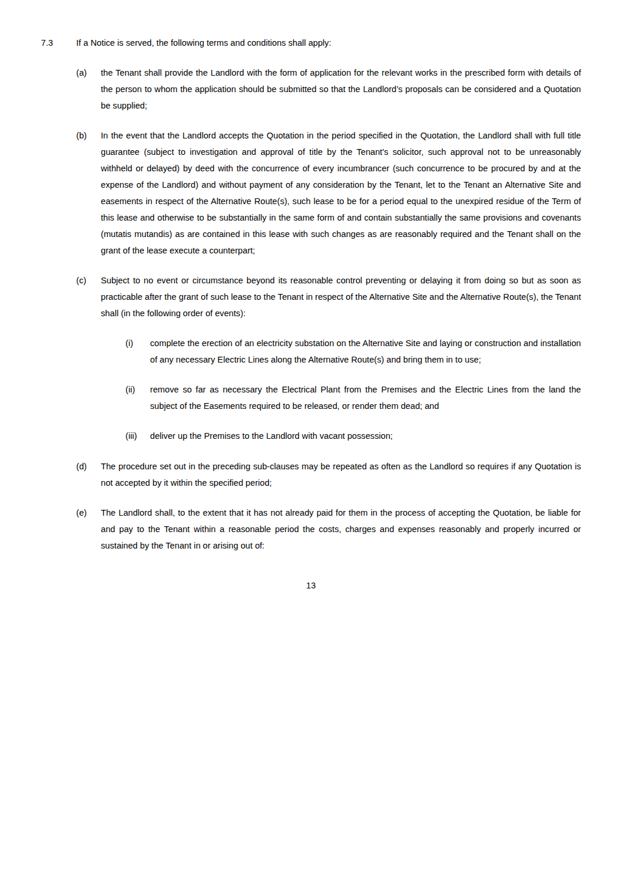7.3
If a Notice is served, the following terms and conditions shall apply:
the Tenant shall provide the Landlord with the form of application for the relevant works in the prescribed form with details of the person to whom the application should be submitted so that the Landlord’s proposals can be considered and a Quotation be supplied;
In the event that the Landlord accepts the Quotation in the period specified in the Quotation, the Landlord shall with full title guarantee (subject to investigation and approval of title by the Tenant's solicitor, such approval not to be unreasonably withheld or delayed) by deed with the concurrence of every incumbrancer (such concurrence to be procured by and at the expense of the Landlord) and without payment of any consideration by the Tenant, let to the Tenant an Alternative Site and easements in respect of the Alternative Route(s), such lease to be for a period equal to the unexpired residue of the Term of this lease and otherwise to be substantially in the same form of and contain substantially the same provisions and covenants (mutatis mutandis) as are contained in this lease with such changes as are reasonably required and the Tenant shall on the grant of the lease execute a counterpart;
Subject to no event or circumstance beyond its reasonable control preventing or delaying it from doing so but as soon as practicable after the grant of such lease to the Tenant in respect of the Alternative Site and the Alternative Route(s), the Tenant shall (in the following order of events):
complete the erection of an electricity substation on the Alternative Site and laying or construction and installation of any necessary Electric Lines along the Alternative Route(s) and bring them in to use;
remove so far as necessary the Electrical Plant from the Premises and the Electric Lines from the land the subject of the Easements required to be released, or render them dead; and
deliver up the Premises to the Landlord with vacant possession;
The procedure set out in the preceding sub-clauses may be repeated as often as the Landlord so requires if any Quotation is not accepted by it within the specified period;
The Landlord shall, to the extent that it has not already paid for them in the process of accepting the Quotation, be liable for and pay to the Tenant within a reasonable period the costs, charges and expenses reasonably and properly incurred or sustained by the Tenant in or arising out of:
13